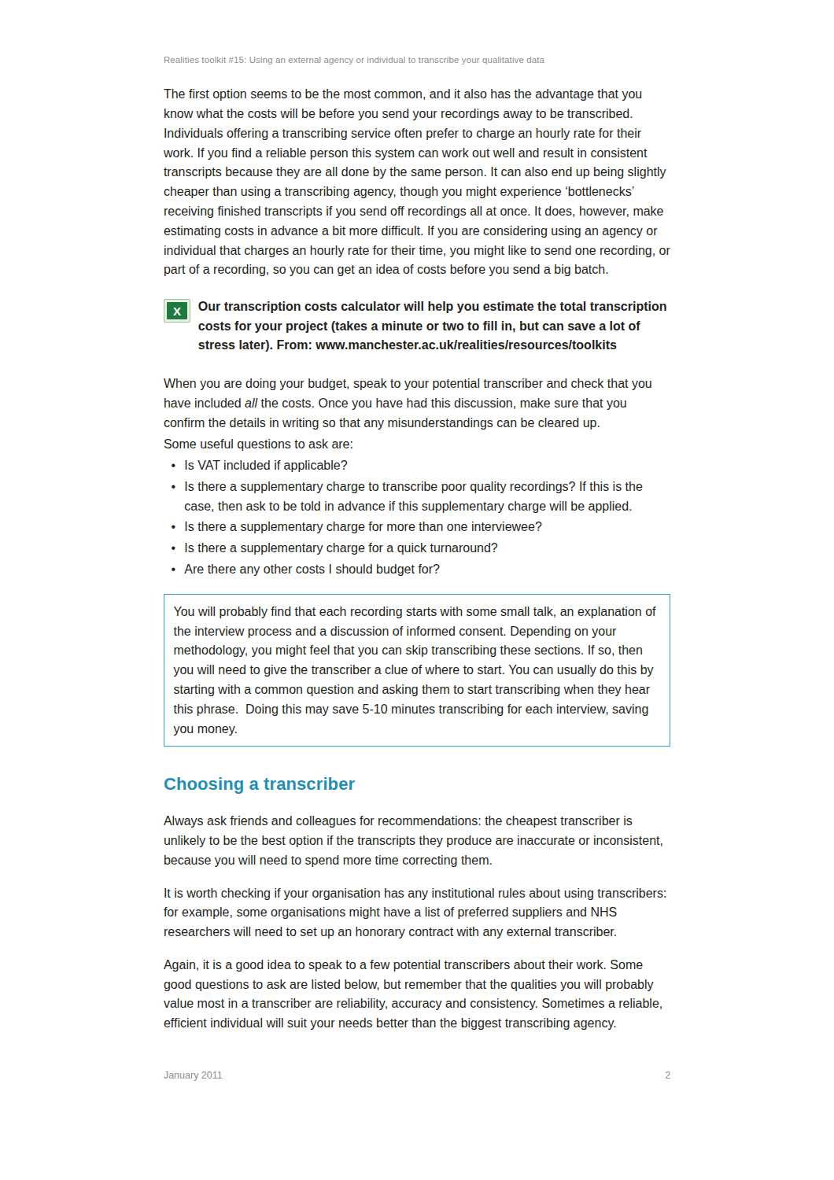Realities toolkit #15: Using an external agency or individual to transcribe your qualitative data
The first option seems to be the most common, and it also has the advantage that you know what the costs will be before you send your recordings away to be transcribed. Individuals offering a transcribing service often prefer to charge an hourly rate for their work. If you find a reliable person this system can work out well and result in consistent transcripts because they are all done by the same person. It can also end up being slightly cheaper than using a transcribing agency, though you might experience ‘bottlenecks’ receiving finished transcripts if you send off recordings all at once. It does, however, make estimating costs in advance a bit more difficult. If you are considering using an agency or individual that charges an hourly rate for their time, you might like to send one recording, or part of a recording, so you can get an idea of costs before you send a big batch.
Our transcription costs calculator will help you estimate the total transcription costs for your project (takes a minute or two to fill in, but can save a lot of stress later). From: www.manchester.ac.uk/realities/resources/toolkits
When you are doing your budget, speak to your potential transcriber and check that you have included all the costs. Once you have had this discussion, make sure that you confirm the details in writing so that any misunderstandings can be cleared up.
Some useful questions to ask are:
Is VAT included if applicable?
Is there a supplementary charge to transcribe poor quality recordings? If this is the case, then ask to be told in advance if this supplementary charge will be applied.
Is there a supplementary charge for more than one interviewee?
Is there a supplementary charge for a quick turnaround?
Are there any other costs I should budget for?
You will probably find that each recording starts with some small talk, an explanation of the interview process and a discussion of informed consent. Depending on your methodology, you might feel that you can skip transcribing these sections. If so, then you will need to give the transcriber a clue of where to start. You can usually do this by starting with a common question and asking them to start transcribing when they hear this phrase. Doing this may save 5-10 minutes transcribing for each interview, saving you money.
Choosing a transcriber
Always ask friends and colleagues for recommendations: the cheapest transcriber is unlikely to be the best option if the transcripts they produce are inaccurate or inconsistent, because you will need to spend more time correcting them.
It is worth checking if your organisation has any institutional rules about using transcribers: for example, some organisations might have a list of preferred suppliers and NHS researchers will need to set up an honorary contract with any external transcriber.
Again, it is a good idea to speak to a few potential transcribers about their work. Some good questions to ask are listed below, but remember that the qualities you will probably value most in a transcriber are reliability, accuracy and consistency. Sometimes a reliable, efficient individual will suit your needs better than the biggest transcribing agency.
January 2011
2